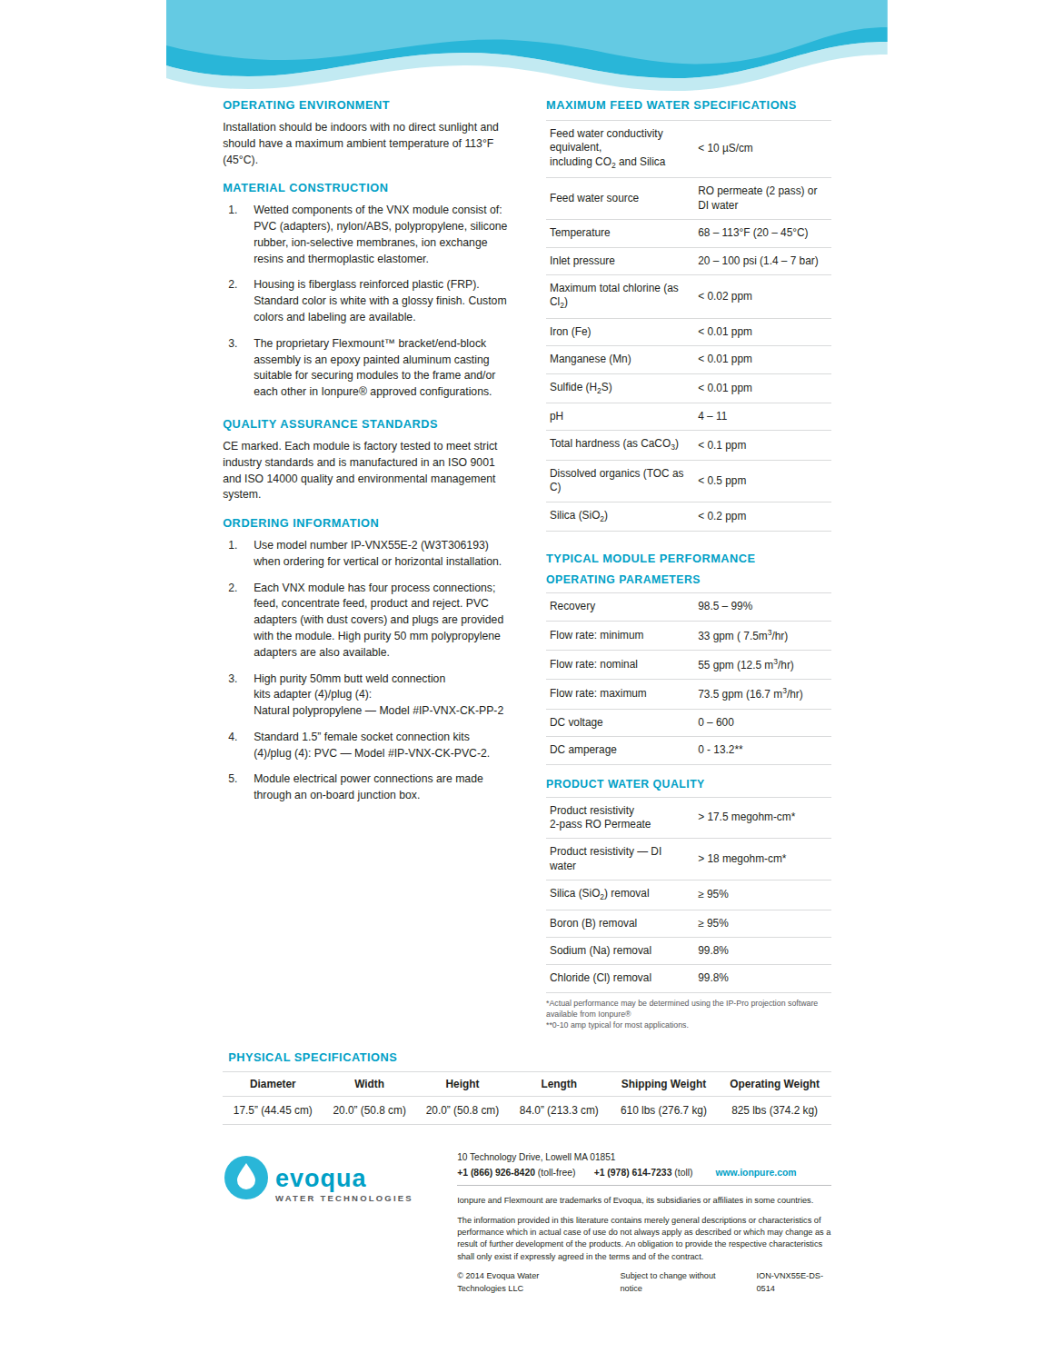Operating Environment
Installation should be indoors with no direct sunlight and should have a maximum ambient temperature of 113°F (45°C).
Material Construction
Wetted components of the VNX module consist of: PVC (adapters), nylon/ABS, polypropylene, silicone rubber, ion-selective membranes, ion exchange resins and thermoplastic elastomer.
Housing is fiberglass reinforced plastic (FRP). Standard color is white with a glossy finish. Custom colors and labeling are available.
The proprietary Flexmount™ bracket/end-block assembly is an epoxy painted aluminum casting suitable for securing modules to the frame and/or each other in Ionpure® approved configurations.
Quality Assurance Standards
CE marked. Each module is factory tested to meet strict industry standards and is manufactured in an ISO 9001 and ISO 14000 quality and environmental management system.
Ordering Information
Use model number IP-VNX55E-2 (W3T306193) when ordering for vertical or horizontal installation.
Each VNX module has four process connections; feed, concentrate feed, product and reject. PVC adapters (with dust covers) and plugs are provided with the module. High purity 50 mm polypropylene adapters are also available.
High purity 50mm butt weld connection
kits adapter (4)/plug (4):
Natural polypropylene — Model #IP-VNX-CK-PP-2
Standard 1.5” female socket connection kits (4)/plug (4): PVC — Model #IP-VNX-CK-PVC-2.
Module electrical power connections are made through an on-board junction box.
Maximum Feed Water Specifications
| Feed water conductivity equivalent, including CO 2 and Silica | < 10 µS/cm |
| Feed water source | RO permeate (2 pass) or DI water |
| Temperature | 68 – 113°F (20 – 45°C) |
| Inlet pressure | 20 – 100 psi (1.4 – 7 bar) |
| Maximum total chlorine (as Cl 2 ) | < 0.02 ppm |
| Iron (Fe) | < 0.01 ppm |
| Manganese (Mn) | < 0.01 ppm |
| Sulfide (H 2 S) | < 0.01 ppm |
| pH | 4 – 11 |
| Total hardness (as CaCO 3 ) | < 0.1 ppm |
| Dissolved organics (TOC as C) | < 0.5 ppm |
| Silica (SiO 2 ) | < 0.2 ppm |
Typical Module Performance
Operating Parameters
| Recovery | 98.5 – 99% |
| Flow rate: minimum | 33 gpm ( 7.5m 3 /hr) |
| Flow rate: nominal | 55 gpm (12.5 m 3 /hr) |
| Flow rate: maximum | 73.5 gpm (16.7 m 3 /hr) |
| DC voltage | 0 – 600 |
| DC amperage | 0 - 13.2** |
Product Water Quality
| Product resistivity 2-pass RO Permeate | > 17.5 megohm-cm* |
| Product resistivity — DI water | > 18 megohm-cm* |
| Silica (SiO 2 ) removal | ≥ 95% |
| Boron (B) removal | ≥ 95% |
| Sodium (Na) removal | 99.8% |
| Chloride (Cl) removal | 99.8% |
*Actual performance may be determined using the IP-Pro projection software available from Ionpure®
**0-10 amp typical for most applications.
Physical Specifications
| Diameter | Width | Height | Length | Shipping Weight | Operating Weight |
| --- | --- | --- | --- | --- | --- |
| 17.5” (44.45 cm) | 20.0” (50.8 cm) | 20.0” (50.8 cm) | 84.0” (213.3 cm) | 610 lbs (276.7 kg) | 825 lbs (374.2 kg) |
evoqua WATER TECHNOLOGIES
10 Technology Drive, Lowell MA 01851
+1 (866) 926-8420 (toll-free) +1 (978) 614-7233 (toll) www.ionpure.com
Ionpure and Flexmount are trademarks of Evoqua, its subsidiaries or affiliates in some countries.
The information provided in this literature contains merely general descriptions or characteristics of performance which in actual case of use do not always apply as described or which may change as a result of further development of the products. An obligation to provide the respective characteristics shall only exist if expressly agreed in the terms and of the contract.
© 2014 Evoqua Water Technologies LLC Subject to change without notice ION-VNX55E-DS-0514